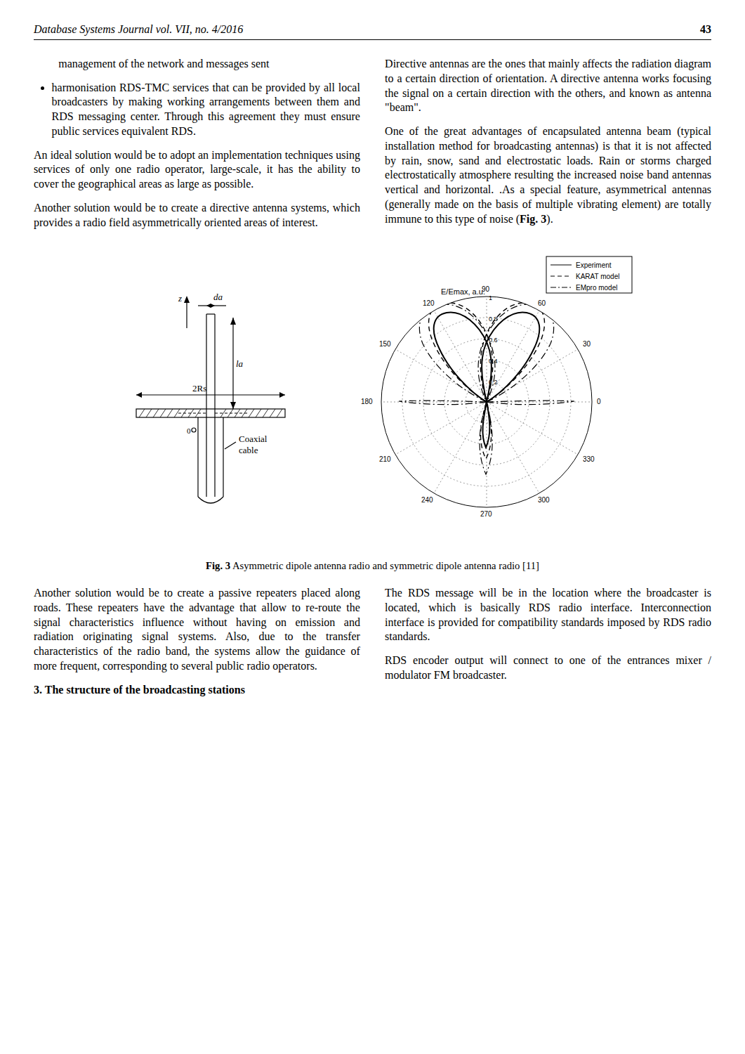Database Systems Journal vol. VII, no. 4/2016 43
management of the network and messages sent
harmonisation RDS-TMC services that can be provided by all local broadcasters by making working arrangements between them and RDS messaging center. Through this agreement they must ensure public services equivalent RDS.
An ideal solution would be to adopt an implementation techniques using services of only one radio operator, large-scale, it has the ability to cover the geographical areas as large as possible.
Another solution would be to create a directive antenna systems, which provides a radio field asymmetrically oriented areas of interest.
Directive antennas are the ones that mainly affects the radiation diagram to a certain direction of orientation. A directive antenna works focusing the signal on a certain direction with the others, and known as antenna "beam".
One of the great advantages of encapsulated antenna beam (typical installation method for broadcasting antennas) is that it is not affected by rain, snow, sand and electrostatic loads. Rain or storms charged electrostatically atmosphere resulting the increased noise band antennas vertical and horizontal. .As a special feature, asymmetrical antennas (generally made on the basis of multiple vibrating element) are totally immune to this type of noise (Fig. 3).
z da la 2Rs 0 Coaxial cable Experiment KARAT model EMpro model E/Emax, a.u. 0 30 60 90 120 150 180 210 240 270 300 330 1 0.8 0.6 0.4 0.2
Fig. 3 Asymmetric dipole antenna radio and symmetric dipole antenna radio [11]
Another solution would be to create a passive repeaters placed along roads. These repeaters have the advantage that allow to re-route the signal characteristics influence without having on emission and radiation originating signal systems. Also, due to the transfer characteristics of the radio band, the systems allow the guidance of more frequent, corresponding to several public radio operators.
3. The structure of the broadcasting stations
The RDS message will be in the location where the broadcaster is located, which is basically RDS radio interface. Interconnection interface is provided for compatibility standards imposed by RDS radio standards.
RDS encoder output will connect to one of the entrances mixer / modulator FM broadcaster.